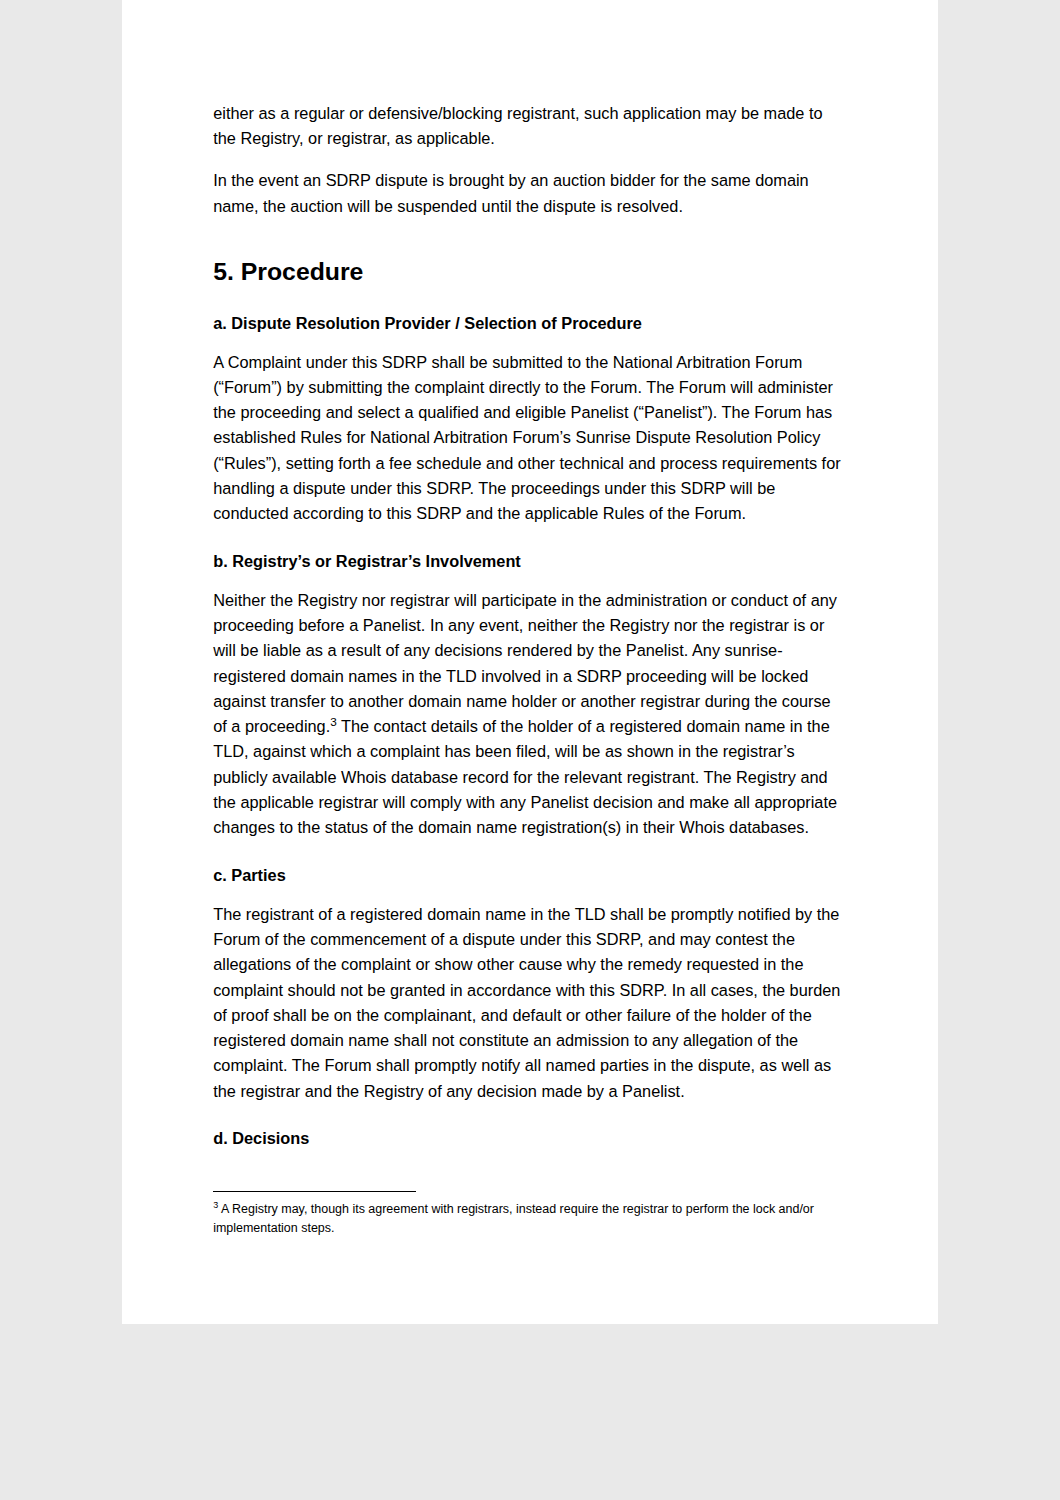either as a regular or defensive/blocking registrant, such application may be made to the Registry, or registrar, as applicable.
In the event an SDRP dispute is brought by an auction bidder for the same domain name, the auction will be suspended until the dispute is resolved.
5. Procedure
a. Dispute Resolution Provider / Selection of Procedure
A Complaint under this SDRP shall be submitted to the National Arbitration Forum (“Forum”) by submitting the complaint directly to the Forum. The Forum will administer the proceeding and select a qualified and eligible Panelist (“Panelist”). The Forum has established Rules for National Arbitration Forum’s Sunrise Dispute Resolution Policy (“Rules”), setting forth a fee schedule and other technical and process requirements for handling a dispute under this SDRP. The proceedings under this SDRP will be conducted according to this SDRP and the applicable Rules of the Forum.
b. Registry’s or Registrar’s Involvement
Neither the Registry nor registrar will participate in the administration or conduct of any proceeding before a Panelist. In any event, neither the Registry nor the registrar is or will be liable as a result of any decisions rendered by the Panelist. Any sunrise-registered domain names in the TLD involved in a SDRP proceeding will be locked against transfer to another domain name holder or another registrar during the course of a proceeding.3 The contact details of the holder of a registered domain name in the TLD, against which a complaint has been filed, will be as shown in the registrar’s publicly available Whois database record for the relevant registrant. The Registry and the applicable registrar will comply with any Panelist decision and make all appropriate changes to the status of the domain name registration(s) in their Whois databases.
c. Parties
The registrant of a registered domain name in the TLD shall be promptly notified by the Forum of the commencement of a dispute under this SDRP, and may contest the allegations of the complaint or show other cause why the remedy requested in the complaint should not be granted in accordance with this SDRP. In all cases, the burden of proof shall be on the complainant, and default or other failure of the holder of the registered domain name shall not constitute an admission to any allegation of the complaint. The Forum shall promptly notify all named parties in the dispute, as well as the registrar and the Registry of any decision made by a Panelist.
d. Decisions
3 A Registry may, though its agreement with registrars, instead require the registrar to perform the lock and/or implementation steps.